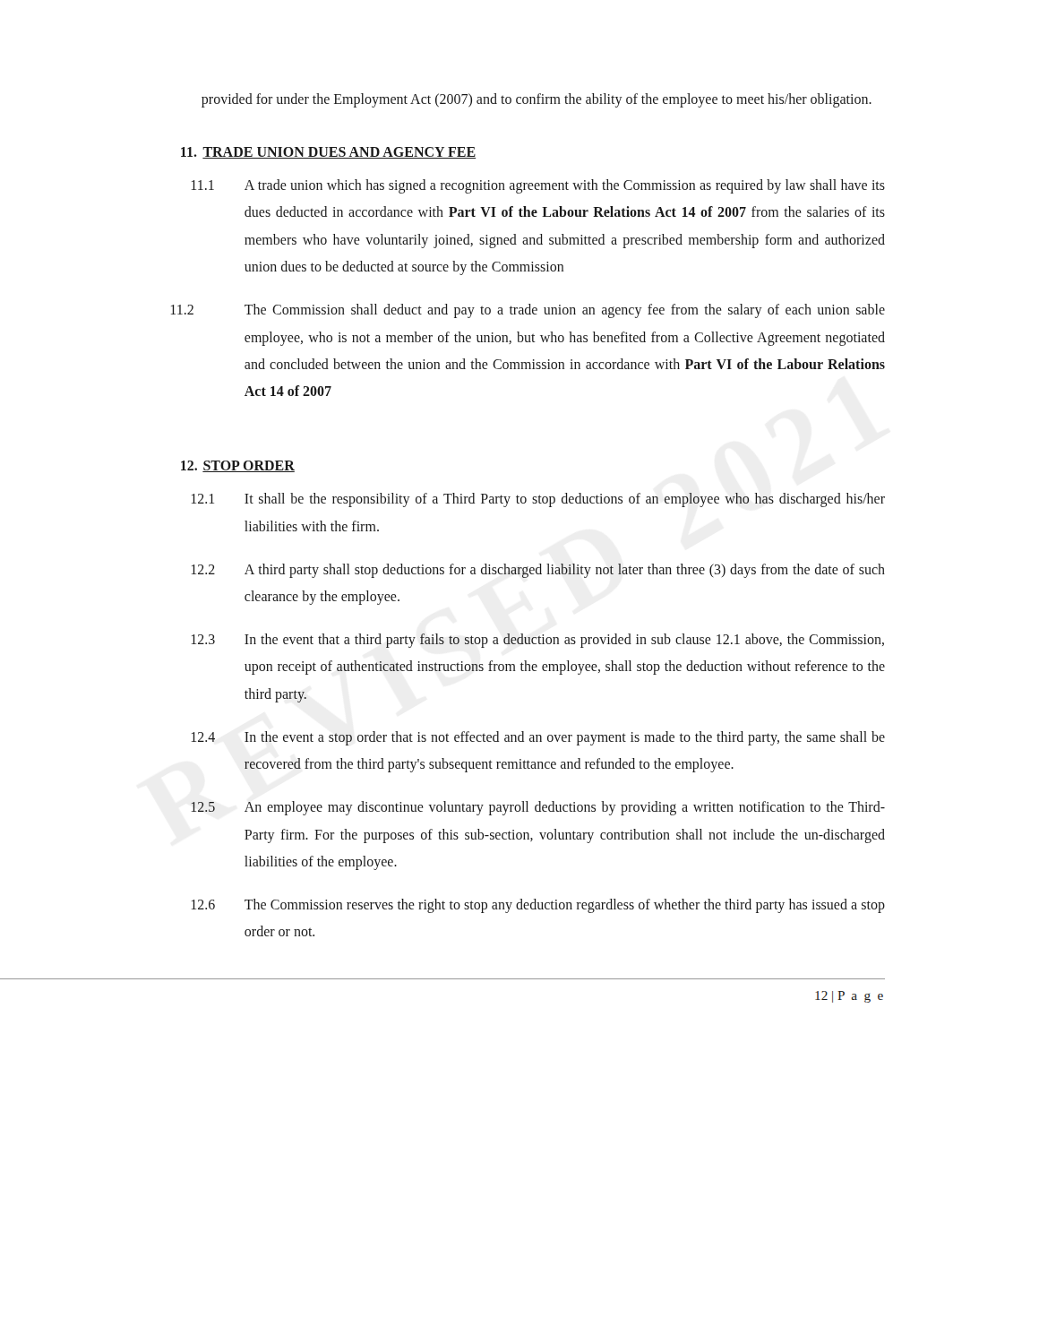REVISED 2021
provided for under the Employment Act (2007) and to confirm the ability of the employee to meet his/her obligation.
11. TRADE UNION DUES AND AGENCY FEE
11.1
A trade union which has signed a recognition agreement with the Commission as required by law shall have its dues deducted in accordance with Part VI of the Labour Relations Act 14 of 2007 from the salaries of its members who have voluntarily joined, signed and submitted a prescribed membership form and authorized union dues to be deducted at source by the Commission
11.2
The Commission shall deduct and pay to a trade union an agency fee from the salary of each union sable employee, who is not a member of the union, but who has benefited from a Collective Agreement negotiated and concluded between the union and the Commission in accordance with Part VI of the Labour Relations Act 14 of 2007
12. STOP ORDER
12.1
It shall be the responsibility of a Third Party to stop deductions of an employee who has discharged his/her liabilities with the firm.
12.2
A third party shall stop deductions for a discharged liability not later than three (3) days from the date of such clearance by the employee.
12.3
In the event that a third party fails to stop a deduction as provided in sub clause 12.1 above, the Commission, upon receipt of authenticated instructions from the employee, shall stop the deduction without reference to the third party.
12.4
In the event a stop order that is not effected and an over payment is made to the third party, the same shall be recovered from the third party's subsequent remittance and refunded to the employee.
12.5
An employee may discontinue voluntary payroll deductions by providing a written notification to the Third-Party firm. For the purposes of this sub-section, voluntary contribution shall not include the un-discharged liabilities of the employee.
12.6
The Commission reserves the right to stop any deduction regardless of whether the third party has issued a stop order or not.
12 | P a g e